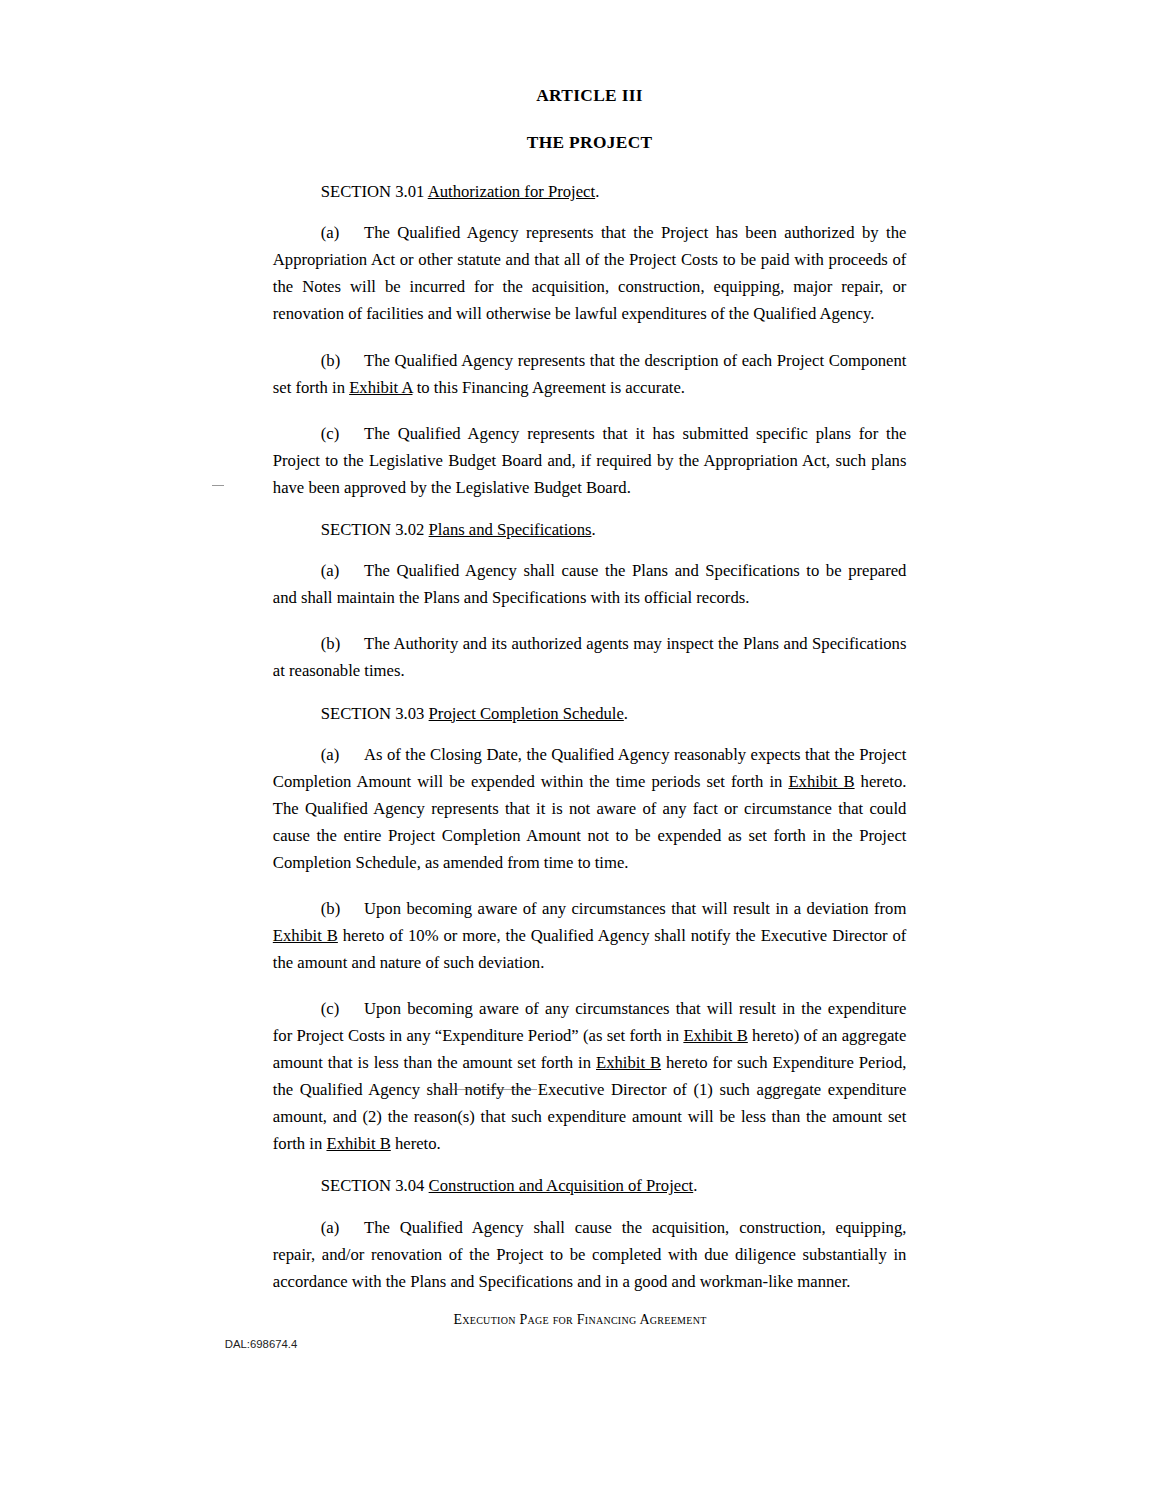ARTICLE III
THE PROJECT
SECTION 3.01 Authorization for Project.
(a) The Qualified Agency represents that the Project has been authorized by the Appropriation Act or other statute and that all of the Project Costs to be paid with proceeds of the Notes will be incurred for the acquisition, construction, equipping, major repair, or renovation of facilities and will otherwise be lawful expenditures of the Qualified Agency.
(b) The Qualified Agency represents that the description of each Project Component set forth in Exhibit A to this Financing Agreement is accurate.
(c) The Qualified Agency represents that it has submitted specific plans for the Project to the Legislative Budget Board and, if required by the Appropriation Act, such plans have been approved by the Legislative Budget Board.
SECTION 3.02 Plans and Specifications.
(a) The Qualified Agency shall cause the Plans and Specifications to be prepared and shall maintain the Plans and Specifications with its official records.
(b) The Authority and its authorized agents may inspect the Plans and Specifications at reasonable times.
SECTION 3.03 Project Completion Schedule.
(a) As of the Closing Date, the Qualified Agency reasonably expects that the Project Completion Amount will be expended within the time periods set forth in Exhibit B hereto. The Qualified Agency represents that it is not aware of any fact or circumstance that could cause the entire Project Completion Amount not to be expended as set forth in the Project Completion Schedule, as amended from time to time.
(b) Upon becoming aware of any circumstances that will result in a deviation from Exhibit B hereto of 10% or more, the Qualified Agency shall notify the Executive Director of the amount and nature of such deviation.
(c) Upon becoming aware of any circumstances that will result in the expenditure for Project Costs in any “Expenditure Period” (as set forth in Exhibit B hereto) of an aggregate amount that is less than the amount set forth in Exhibit B hereto for such Expenditure Period, the Qualified Agency shall notify the Executive Director of (1) such aggregate expenditure amount, and (2) the reason(s) that such expenditure amount will be less than the amount set forth in Exhibit B hereto.
SECTION 3.04 Construction and Acquisition of Project.
(a) The Qualified Agency shall cause the acquisition, construction, equipping, repair, and/or renovation of the Project to be completed with due diligence substantially in accordance with the Plans and Specifications and in a good and workman-like manner.
Execution Page for Financing Agreement
DAL:698674.4